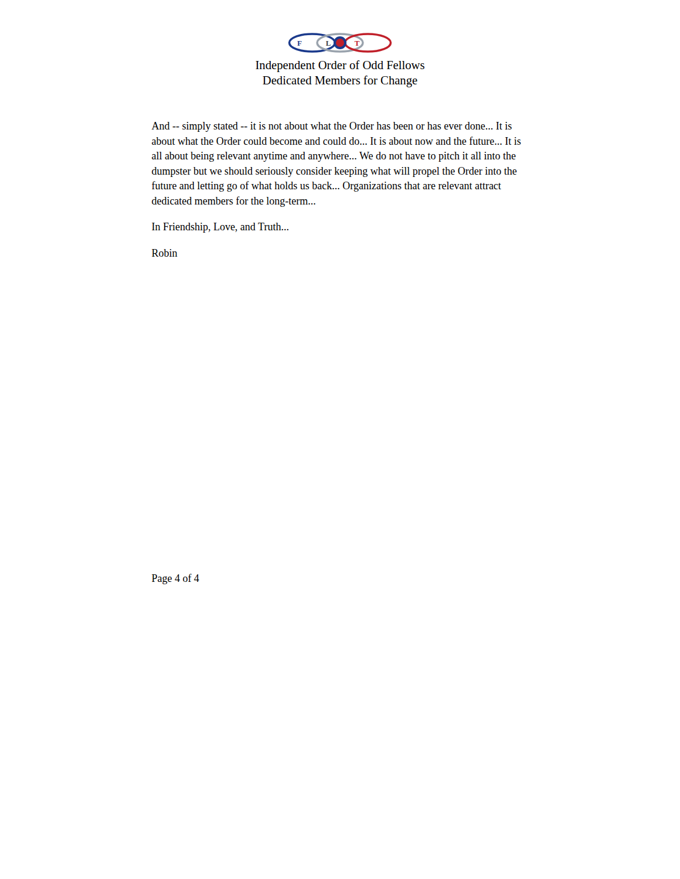F L T
Independent Order of Odd Fellows Dedicated Members for Change
And -- simply stated -- it is not about what the Order has been or has ever done... It is about what the Order could become and could do... It is about now and the future... It is all about being relevant anytime and anywhere... We do not have to pitch it all into the dumpster but we should seriously consider keeping what will propel the Order into the future and letting go of what holds us back... Organizations that are relevant attract dedicated members for the long-term...
In Friendship, Love, and Truth...
Robin
Page 4 of 4